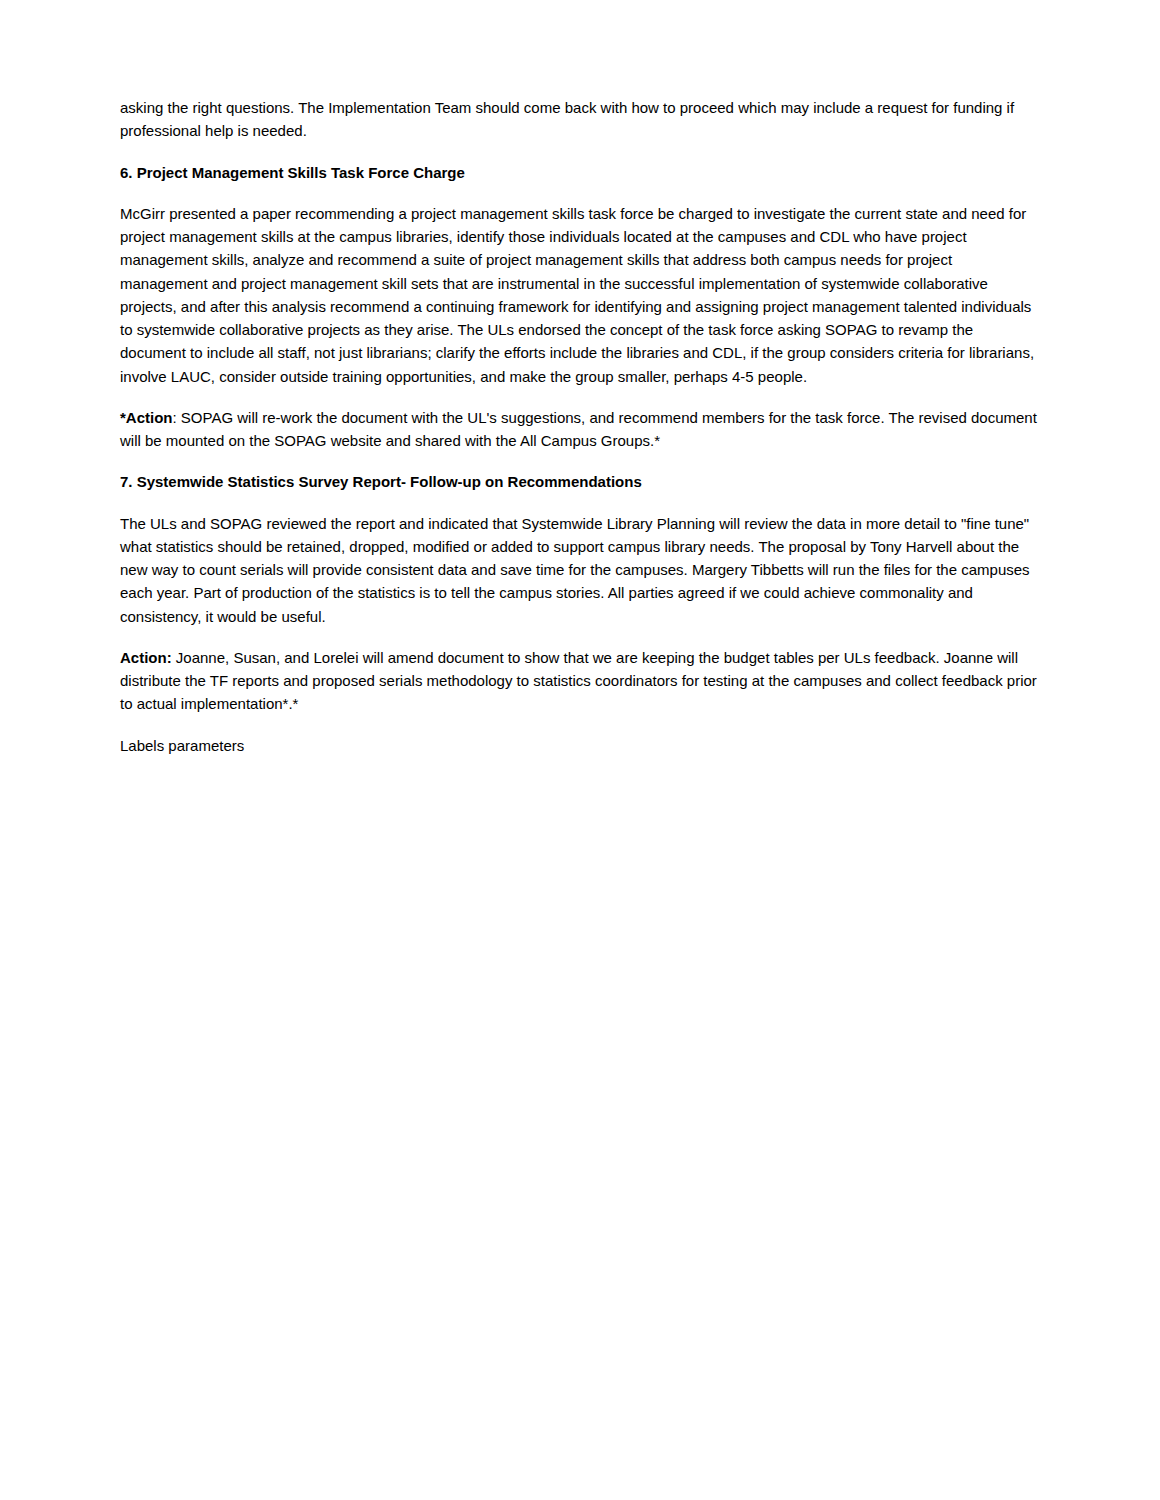asking the right questions. The Implementation Team should come back with how to proceed which may include a request for funding if professional help is needed.
6. Project Management Skills Task Force Charge
McGirr presented a paper recommending a project management skills task force be charged to investigate the current state and need for project management skills at the campus libraries, identify those individuals located at the campuses and CDL who have project management skills, analyze and recommend a suite of project management skills that address both campus needs for project management and project management skill sets that are instrumental in the successful implementation of systemwide collaborative projects, and after this analysis recommend a continuing framework for identifying and assigning project management talented individuals to systemwide collaborative projects as they arise. The ULs endorsed the concept of the task force asking SOPAG to revamp the document to include all staff, not just librarians; clarify the efforts include the libraries and CDL, if the group considers criteria for librarians, involve LAUC, consider outside training opportunities, and make the group smaller, perhaps 4-5 people.
*Action: SOPAG will re-work the document with the UL's suggestions, and recommend members for the task force. The revised document will be mounted on the SOPAG website and shared with the All Campus Groups.*
7. Systemwide Statistics Survey Report- Follow-up on Recommendations
The ULs and SOPAG reviewed the report and indicated that Systemwide Library Planning will review the data in more detail to "fine tune" what statistics should be retained, dropped, modified or added to support campus library needs. The proposal by Tony Harvell about the new way to count serials will provide consistent data and save time for the campuses. Margery Tibbetts will run the files for the campuses each year. Part of production of the statistics is to tell the campus stories. All parties agreed if we could achieve commonality and consistency, it would be useful.
Action: Joanne, Susan, and Lorelei will amend document to show that we are keeping the budget tables per ULs feedback. Joanne will distribute the TF reports and proposed serials methodology to statistics coordinators for testing at the campuses and collect feedback prior to actual implementation*.*
Labels parameters